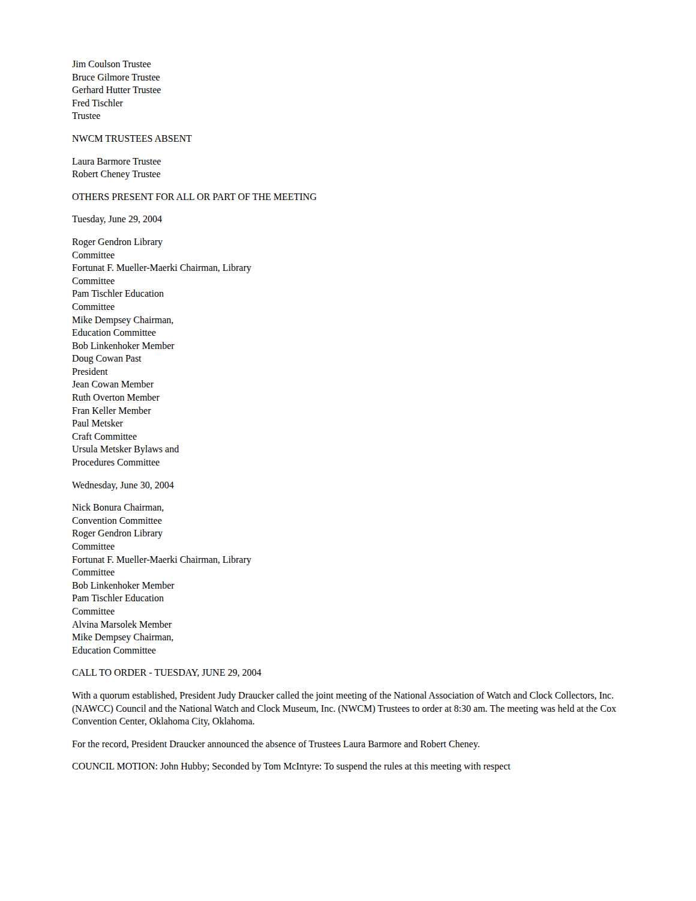Jim Coulson Trustee
Bruce Gilmore Trustee
Gerhard Hutter Trustee
Fred Tischler
Trustee
NWCM Trustees Absent
Laura Barmore Trustee
Robert Cheney Trustee
Others Present for All or Part of the Meeting
Tuesday, June 29, 2004
Roger Gendron Library
Committee
Fortunat F. Mueller-Maerki Chairman, Library
Committee
Pam Tischler Education
Committee
Mike Dempsey Chairman,
Education Committee
Bob Linkenhoker Member
Doug Cowan Past
President
Jean Cowan Member
Ruth Overton Member
Fran Keller Member
Paul Metsker
Craft Committee
Ursula Metsker Bylaws and
Procedures Committee
Wednesday, June 30, 2004
Nick Bonura Chairman,
Convention Committee
Roger Gendron Library
Committee
Fortunat F. Mueller-Maerki Chairman, Library
Committee
Bob Linkenhoker Member
Pam Tischler Education
Committee
Alvina Marsolek Member
Mike Dempsey Chairman,
Education Committee
Call to Order - Tuesday, June 29, 2004
With a quorum established, President Judy Draucker called the joint meeting of the National Association of Watch and Clock Collectors, Inc. (NAWCC) Council and the National Watch and Clock Museum, Inc. (NWCM) Trustees to order at 8:30 am. The meeting was held at the Cox Convention Center, Oklahoma City, Oklahoma.
For the record, President Draucker announced the absence of Trustees Laura Barmore and Robert Cheney.
COUNCIL MOTION: John Hubby; Seconded by Tom McIntyre: To suspend the rules at this meeting with respect